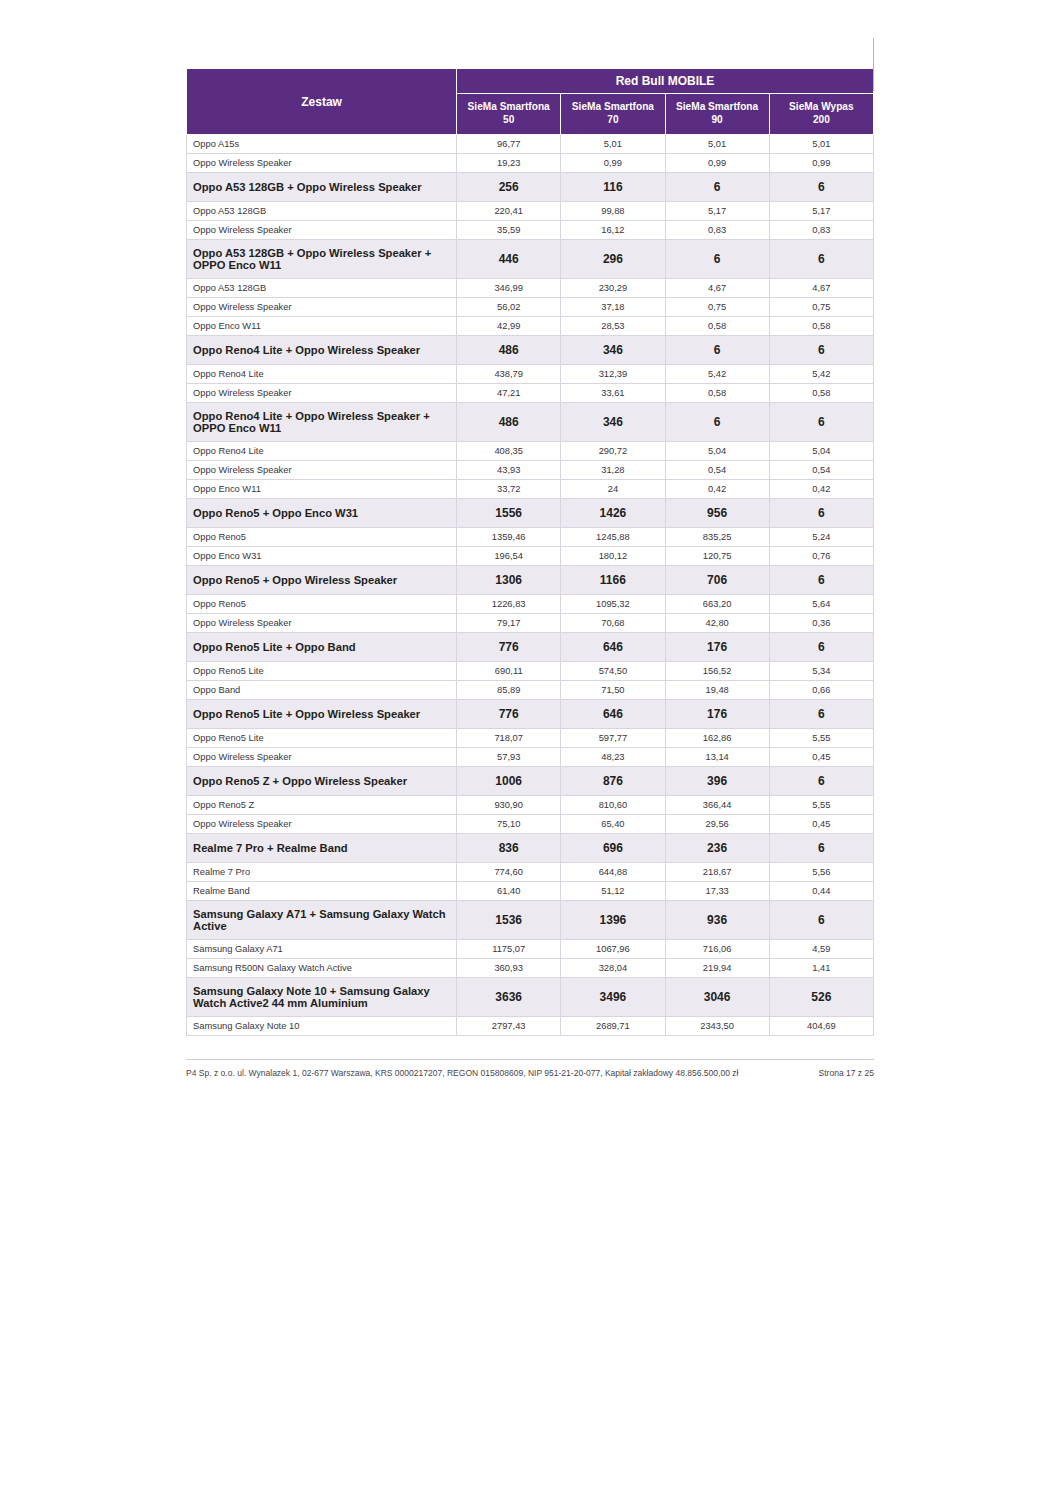| Zestaw | Red Bull MOBILE |
| --- | --- |
| SieMa Smartfona 50 | SieMa Smartfona 70 | SieMa Smartfona 90 | SieMa Wypas 200 |
| Oppo A15s | 96,77 | 5,01 | 5,01 | 5,01 |
| Oppo Wireless Speaker | 19,23 | 0,99 | 0,99 | 0,99 |
| Oppo A53 128GB + Oppo Wireless Speaker | 256 | 116 | 6 | 6 |
| Oppo A53 128GB | 220,41 | 99,88 | 5,17 | 5,17 |
| Oppo Wireless Speaker | 35,59 | 16,12 | 0,83 | 0,83 |
| Oppo A53 128GB + Oppo Wireless Speaker + OPPO Enco W11 | 446 | 296 | 6 | 6 |
| Oppo A53 128GB | 346,99 | 230,29 | 4,67 | 4,67 |
| Oppo Wireless Speaker | 56,02 | 37,18 | 0,75 | 0,75 |
| Oppo Enco W11 | 42,99 | 28,53 | 0,58 | 0,58 |
| Oppo Reno4 Lite + Oppo Wireless Speaker | 486 | 346 | 6 | 6 |
| Oppo Reno4 Lite | 438,79 | 312,39 | 5,42 | 5,42 |
| Oppo Wireless Speaker | 47,21 | 33,61 | 0,58 | 0,58 |
| Oppo Reno4 Lite + Oppo Wireless Speaker + OPPO Enco W11 | 486 | 346 | 6 | 6 |
| Oppo Reno4 Lite | 408,35 | 290,72 | 5,04 | 5,04 |
| Oppo Wireless Speaker | 43,93 | 31,28 | 0,54 | 0,54 |
| Oppo Enco W11 | 33,72 | 24 | 0,42 | 0,42 |
| Oppo Reno5 + Oppo Enco W31 | 1556 | 1426 | 956 | 6 |
| Oppo Reno5 | 1359,46 | 1245,88 | 835,25 | 5,24 |
| Oppo Enco W31 | 196,54 | 180,12 | 120,75 | 0,76 |
| Oppo Reno5 + Oppo Wireless Speaker | 1306 | 1166 | 706 | 6 |
| Oppo Reno5 | 1226,83 | 1095,32 | 663,20 | 5,64 |
| Oppo Wireless Speaker | 79,17 | 70,68 | 42,80 | 0,36 |
| Oppo Reno5 Lite + Oppo Band | 776 | 646 | 176 | 6 |
| Oppo Reno5 Lite | 690,11 | 574,50 | 156,52 | 5,34 |
| Oppo Band | 85,89 | 71,50 | 19,48 | 0,66 |
| Oppo Reno5 Lite + Oppo Wireless Speaker | 776 | 646 | 176 | 6 |
| Oppo Reno5 Lite | 718,07 | 597,77 | 162,86 | 5,55 |
| Oppo Wireless Speaker | 57,93 | 48,23 | 13,14 | 0,45 |
| Oppo Reno5 Z + Oppo Wireless Speaker | 1006 | 876 | 396 | 6 |
| Oppo Reno5 Z | 930,90 | 810,60 | 366,44 | 5,55 |
| Oppo Wireless Speaker | 75,10 | 65,40 | 29,56 | 0,45 |
| Realme 7 Pro + Realme Band | 836 | 696 | 236 | 6 |
| Realme 7 Pro | 774,60 | 644,88 | 218,67 | 5,56 |
| Realme Band | 61,40 | 51,12 | 17,33 | 0,44 |
| Samsung Galaxy A71 + Samsung Galaxy Watch Active | 1536 | 1396 | 936 | 6 |
| Samsung Galaxy A71 | 1175,07 | 1067,96 | 716,06 | 4,59 |
| Samsung R500N Galaxy Watch Active | 360,93 | 328,04 | 219,94 | 1,41 |
| Samsung Galaxy Note 10 + Samsung Galaxy Watch Active2 44 mm Aluminium | 3636 | 3496 | 3046 | 526 |
| Samsung Galaxy Note 10 | 2797,43 | 2689,71 | 2343,50 | 404,69 |
P4 Sp. z o.o. ul. Wynalazek 1, 02-677 Warszawa, KRS 0000217207, REGON 015808609, NIP 951-21-20-077, Kapitał zakładowy 48.856.500,00 zł Strona 17 z 25